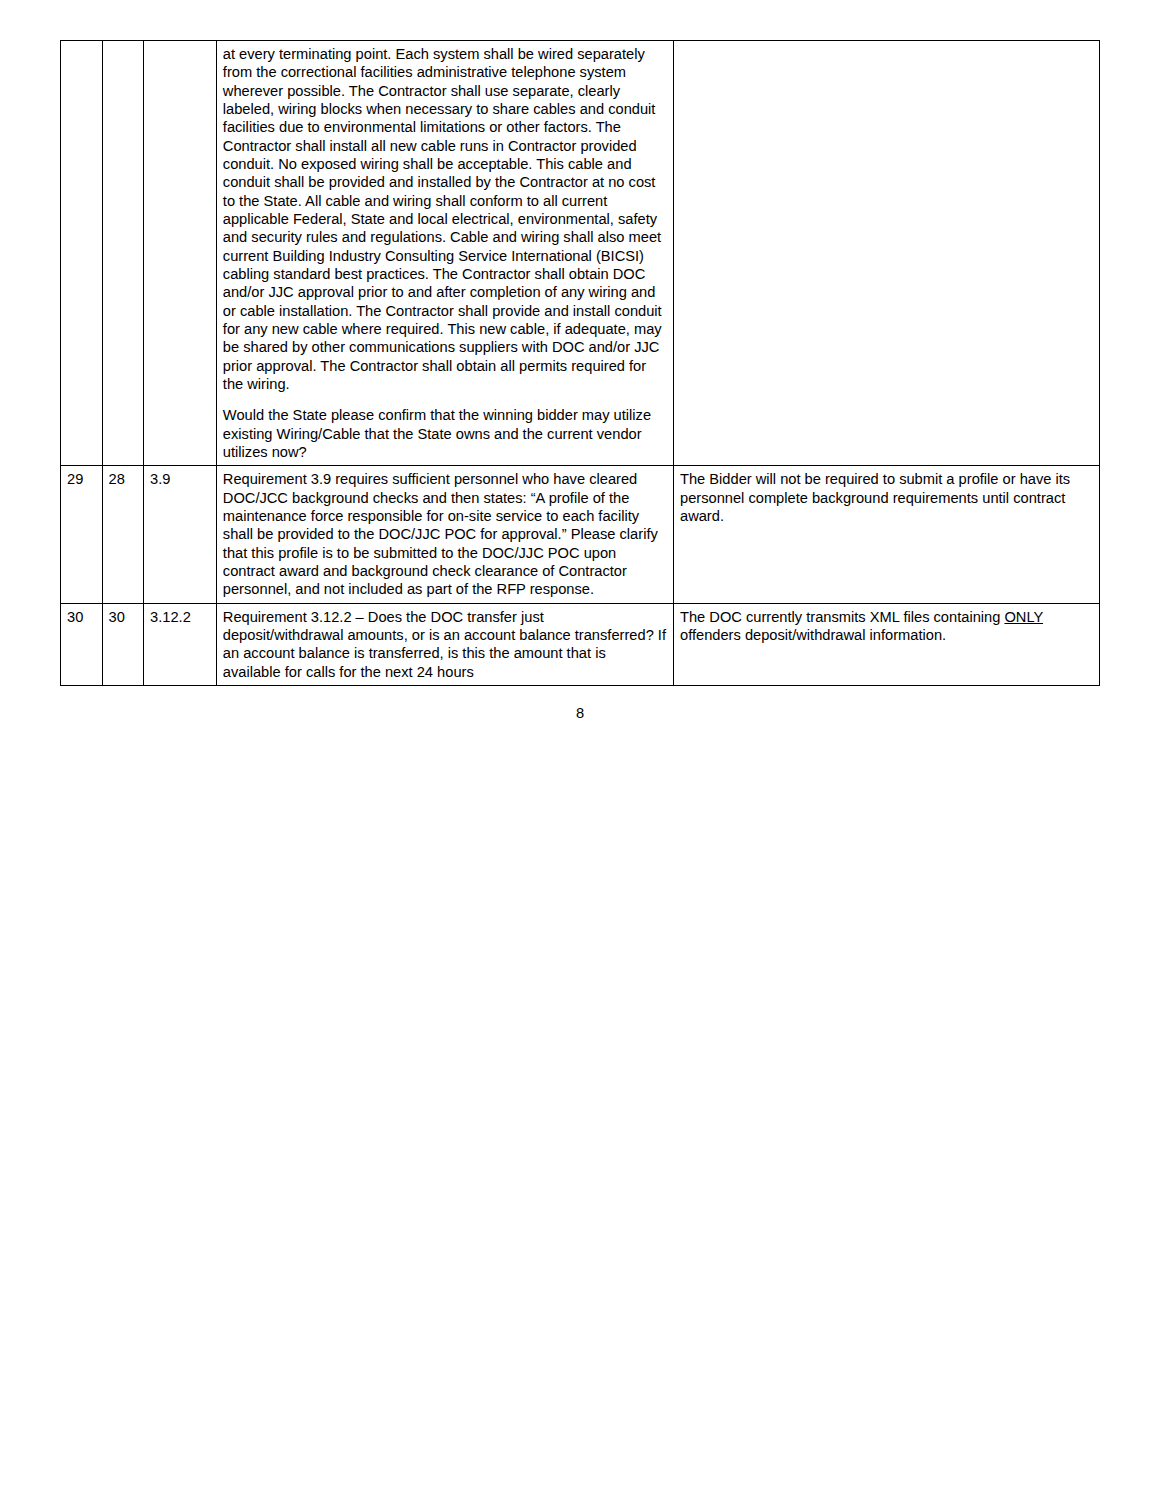| | | | at every terminating point. Each system shall be wired separately from the correctional facilities administrative telephone system wherever possible. The Contractor shall use separate, clearly labeled, wiring blocks when necessary to share cables and conduit facilities due to environmental limitations or other factors. The Contractor shall install all new cable runs in Contractor provided conduit. No exposed wiring shall be acceptable. This cable and conduit shall be provided and installed by the Contractor at no cost to the State. All cable and wiring shall conform to all current applicable Federal, State and local electrical, environmental, safety and security rules and regulations. Cable and wiring shall also meet current Building Industry Consulting Service International (BICSI) cabling standard best practices. The Contractor shall obtain DOC and/or JJC approval prior to and after completion of any wiring and or cable installation. The Contractor shall provide and install conduit for any new cable where required. This new cable, if adequate, may be shared by other communications suppliers with DOC and/or JJC prior approval. The Contractor shall obtain all permits required for the wiring. Would the State please confirm that the winning bidder may utilize existing Wiring/Cable that the State owns and the current vendor utilizes now? | |
| 29 | 28 | 3.9 | Requirement 3.9 requires sufficient personnel who have cleared DOC/JCC background checks and then states: “A profile of the maintenance force responsible for on-site service to each facility shall be provided to the DOC/JJC POC for approval.” Please clarify that this profile is to be submitted to the DOC/JJC POC upon contract award and background check clearance of Contractor personnel, and not included as part of the RFP response. | The Bidder will not be required to submit a profile or have its personnel complete background requirements until contract award. |
| 30 | 30 | 3.12.2 | Requirement 3.12.2 – Does the DOC transfer just deposit/withdrawal amounts, or is an account balance transferred? If an account balance is transferred, is this the amount that is available for calls for the next 24 hours | The DOC currently transmits XML files containing ONLY offenders deposit/withdrawal information. |
8